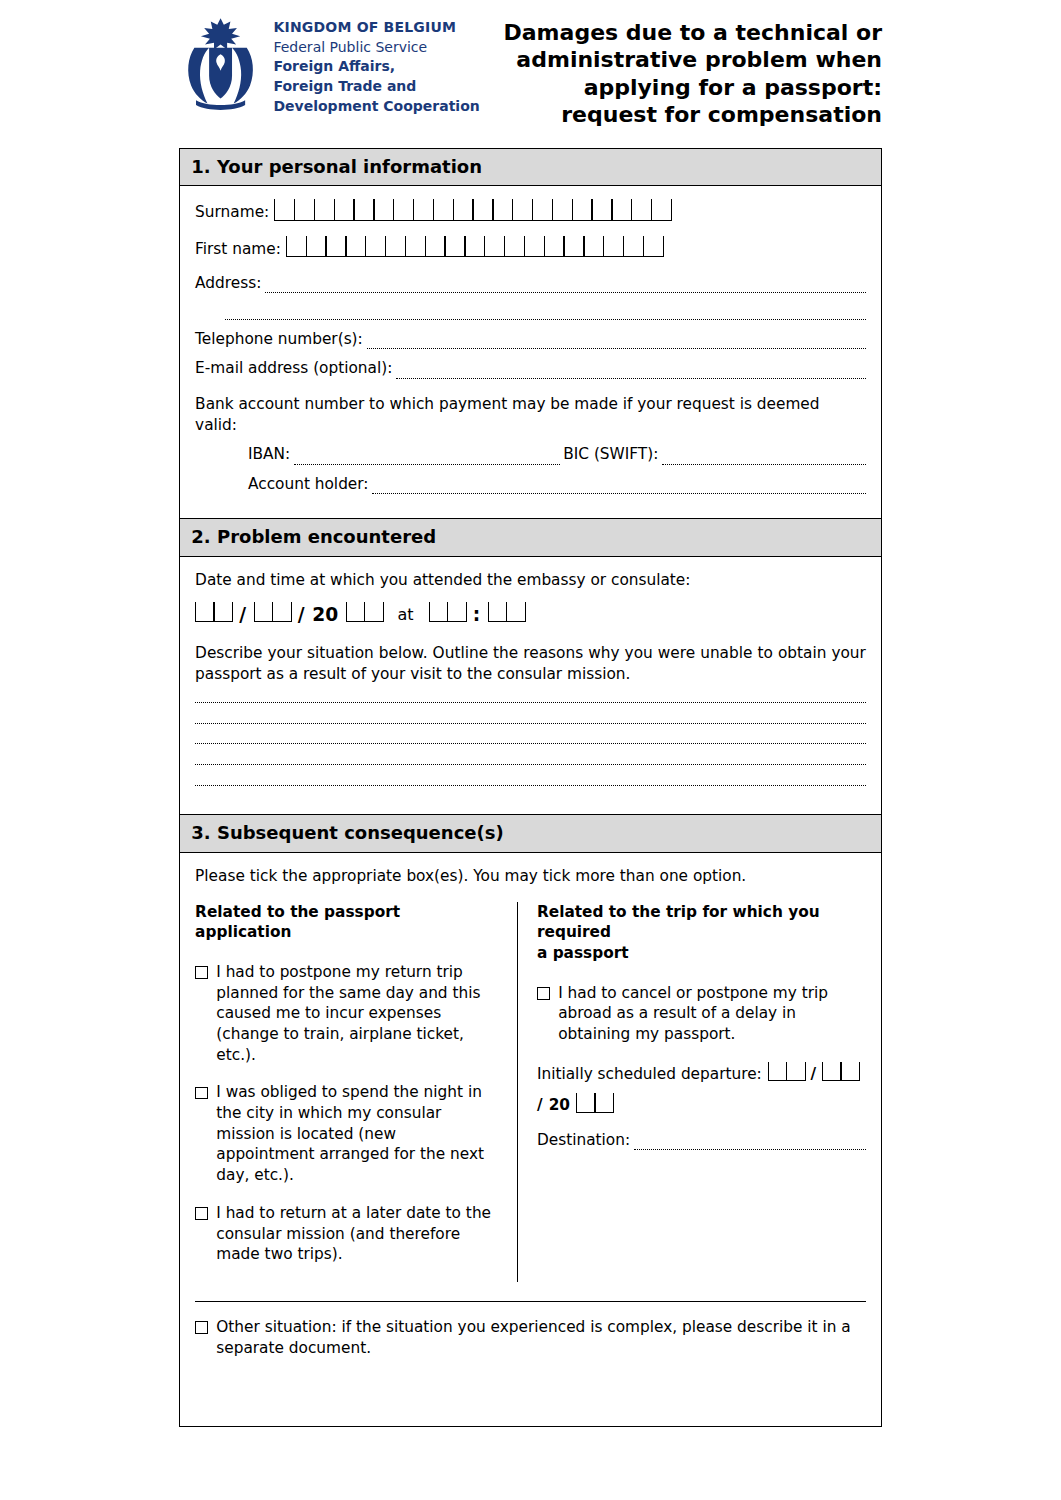KINGDOM OF BELGIUM
Federal Public Service
Foreign Affairs,
Foreign Trade and
Development Cooperation
Damages due to a technical or administrative problem when applying for a passport: request for compensation
1. Your personal information
Surname:
First name:
Address:
Telephone number(s):
E-mail address (optional):
Bank account number to which payment may be made if your request is deemed valid:
IBAN: BIC (SWIFT):
Account holder:
2. Problem encountered
Date and time at which you attended the embassy or consulate:
/ / 20 at :
Describe your situation below. Outline the reasons why you were unable to obtain your passport as a result of your visit to the consular mission.
3. Subsequent consequence(s)
Please tick the appropriate box(es). You may tick more than one option.
Related to the passport application
I had to postpone my return trip planned for the same day and this caused me to incur expenses (change to train, airplane ticket, etc.).
I was obliged to spend the night in the city in which my consular mission is located (new appointment arranged for the next day, etc.).
I had to return at a later date to the consular mission (and therefore made two trips).
Related to the trip for which you required
a passport
I had to cancel or postpone my trip abroad as a result of a delay in obtaining my passport.
Initially scheduled departure: / / 20
Destination:
Other situation: if the situation you experienced is complex, please describe it in a separate document.